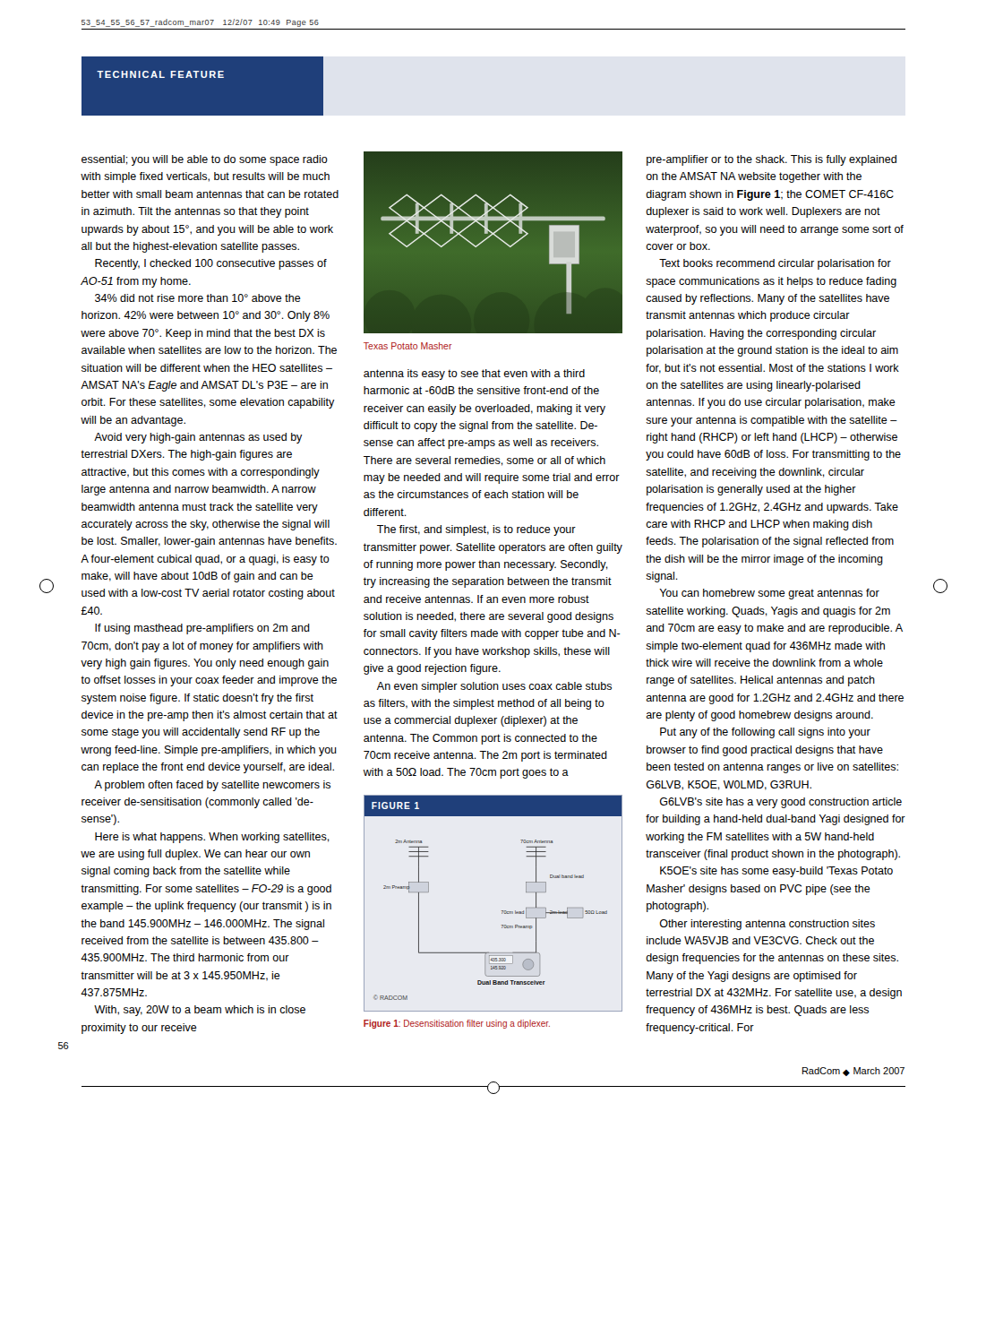53_54_55_56_57_radcom_mar07 12/2/07 10:49 Page 56
TECHNICAL FEATURE
essential; you will be able to do some space radio with simple fixed verticals, but results will be much better with small beam antennas that can be rotated in azimuth. Tilt the antennas so that they point upwards by about 15°, and you will be able to work all but the highest-elevation satellite passes.
Recently, I checked 100 consecutive passes of AO-51 from my home.
34% did not rise more than 10° above the horizon. 42% were between 10° and 30°. Only 8% were above 70°. Keep in mind that the best DX is available when satellites are low to the horizon. The situation will be different when the HEO satellites – AMSAT NA's Eagle and AMSAT DL's P3E – are in orbit. For these satellites, some elevation capability will be an advantage.
Avoid very high-gain antennas as used by terrestrial DXers. The high-gain figures are attractive, but this comes with a correspondingly large antenna and narrow beamwidth. A narrow beamwidth antenna must track the satellite very accurately across the sky, otherwise the signal will be lost. Smaller, lower-gain antennas have benefits. A four-element cubical quad, or a quagi, is easy to make, will have about 10dB of gain and can be used with a low-cost TV aerial rotator costing about £40.
If using masthead pre-amplifiers on 2m and 70cm, don't pay a lot of money for amplifiers with very high gain figures. You only need enough gain to offset losses in your coax feeder and improve the system noise figure. If static doesn't fry the first device in the pre-amp then it's almost certain that at some stage you will accidentally send RF up the wrong feed-line. Simple pre-amplifiers, in which you can replace the front end device yourself, are ideal.
A problem often faced by satellite newcomers is receiver de-sensitisation (commonly called 'de-sense').
Here is what happens. When working satellites, we are using full duplex. We can hear our own signal coming back from the satellite while transmitting. For some satellites – FO-29 is a good example – the uplink frequency (our transmit ) is in the band 145.900MHz – 146.000MHz. The signal received from the satellite is between 435.800 – 435.900MHz. The third harmonic from our transmitter will be at 3 x 145.950MHz, ie 437.875MHz.
With, say, 20W to a beam which is in close proximity to our receive
Texas Potato Masher
antenna its easy to see that even with a third harmonic at -60dB the sensitive front-end of the receiver can easily be overloaded, making it very difficult to copy the signal from the satellite. De-sense can affect pre-amps as well as receivers. There are several remedies, some or all of which may be needed and will require some trial and error as the circumstances of each station will be different.
The first, and simplest, is to reduce your transmitter power. Satellite operators are often guilty of running more power than necessary. Secondly, try increasing the separation between the transmit and receive antennas. If an even more robust solution is needed, there are several good designs for small cavity filters made with copper tube and N-connectors. If you have workshop skills, these will give a good rejection figure.
An even simpler solution uses coax cable stubs as filters, with the simplest method of all being to use a commercial duplexer (diplexer) at the antenna. The Common port is connected to the 70cm receive antenna. The 2m port is terminated with a 50Ω load. The 70cm port goes to a
FIGURE 1
© RADCOM
Figure 1: Desensitisation filter using a diplexer.
pre-amplifier or to the shack. This is fully explained on the AMSAT NA website together with the diagram shown in Figure 1; the COMET CF-416C duplexer is said to work well. Duplexers are not waterproof, so you will need to arrange some sort of cover or box.
Text books recommend circular polarisation for space communications as it helps to reduce fading caused by reflections. Many of the satellites have transmit antennas which produce circular polarisation. Having the corresponding circular polarisation at the ground station is the ideal to aim for, but it's not essential. Most of the stations I work on the satellites are using linearly-polarised antennas. If you do use circular polarisation, make sure your antenna is compatible with the satellite – right hand (RHCP) or left hand (LHCP) – otherwise you could have 60dB of loss. For transmitting to the satellite, and receiving the downlink, circular polarisation is generally used at the higher frequencies of 1.2GHz, 2.4GHz and upwards. Take care with RHCP and LHCP when making dish feeds. The polarisation of the signal reflected from the dish will be the mirror image of the incoming signal.
You can homebrew some great antennas for satellite working. Quads, Yagis and quagis for 2m and 70cm are easy to make and are reproducible. A simple two-element quad for 436MHz made with thick wire will receive the downlink from a whole range of satellites. Helical antennas and patch antenna are good for 1.2GHz and 2.4GHz and there are plenty of good homebrew designs around.
Put any of the following call signs into your browser to find good practical designs that have been tested on antenna ranges or live on satellites: G6LVB, K5OE, W0LMD, G3RUH.
G6LVB's site has a very good construction article for building a hand-held dual-band Yagi designed for working the FM satellites with a 5W hand-held transceiver (final product shown in the photograph).
K5OE's site has some easy-build 'Texas Potato Masher' designs based on PVC pipe (see the photograph).
Other interesting antenna construction sites include WA5VJB and VE3CVG. Check out the design frequencies for the antennas on these sites. Many of the Yagi designs are optimised for terrestrial DX at 432MHz. For satellite use, a design frequency of 436MHz is best. Quads are less frequency-critical. For
56
RadCom ◆ March 2007